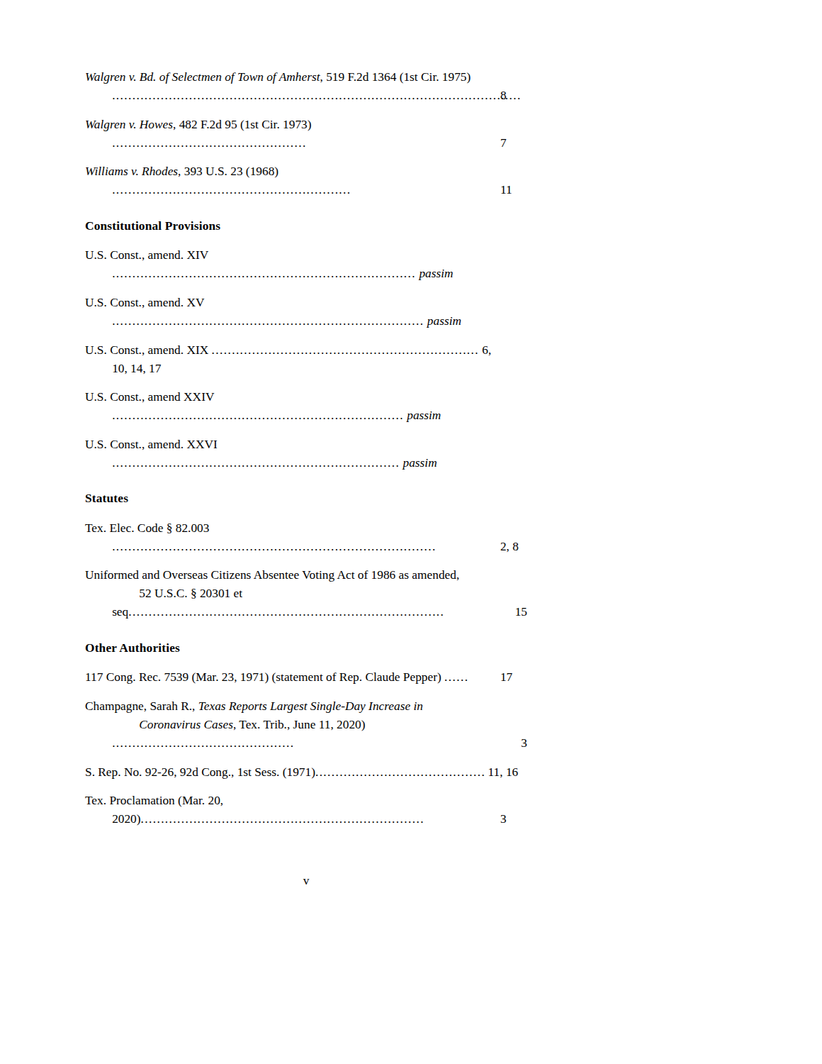Walgren v. Bd. of Selectmen of Town of Amherst, 519 F.2d 1364 (1st Cir. 1975) ..................................................................................................... 8
Walgren v. Howes, 482 F.2d 95 (1st Cir. 1973) ................................................ 7
Williams v. Rhodes, 393 U.S. 23 (1968) ........................................................... 11
Constitutional Provisions
U.S. Const., amend. XIV ........................................................................... passim
U.S. Const., amend. XV ............................................................................. passim
U.S. Const., amend. XIX .................................................................. 6, 10, 14, 17
U.S. Const., amend XXIV ........................................................................ passim
U.S. Const., amend. XXVI ....................................................................... passim
Statutes
Tex. Elec. Code § 82.003 ................................................................................ 2, 8
Uniformed and Overseas Citizens Absentee Voting Act of 1986 as amended,
52 U.S.C. § 20301 et seq.............................................................................. 15
Other Authorities
117 Cong. Rec. 7539 (Mar. 23, 1971) (statement of Rep. Claude Pepper) ...... 17
Champagne, Sarah R., Texas Reports Largest Single-Day Increase in
Coronavirus Cases, Tex. Trib., June 11, 2020) ............................................. 3
S. Rep. No. 92-26, 92d Cong., 1st Sess. (1971).......................................... 11, 16
Tex. Proclamation (Mar. 20, 2020)...................................................................... 3
v